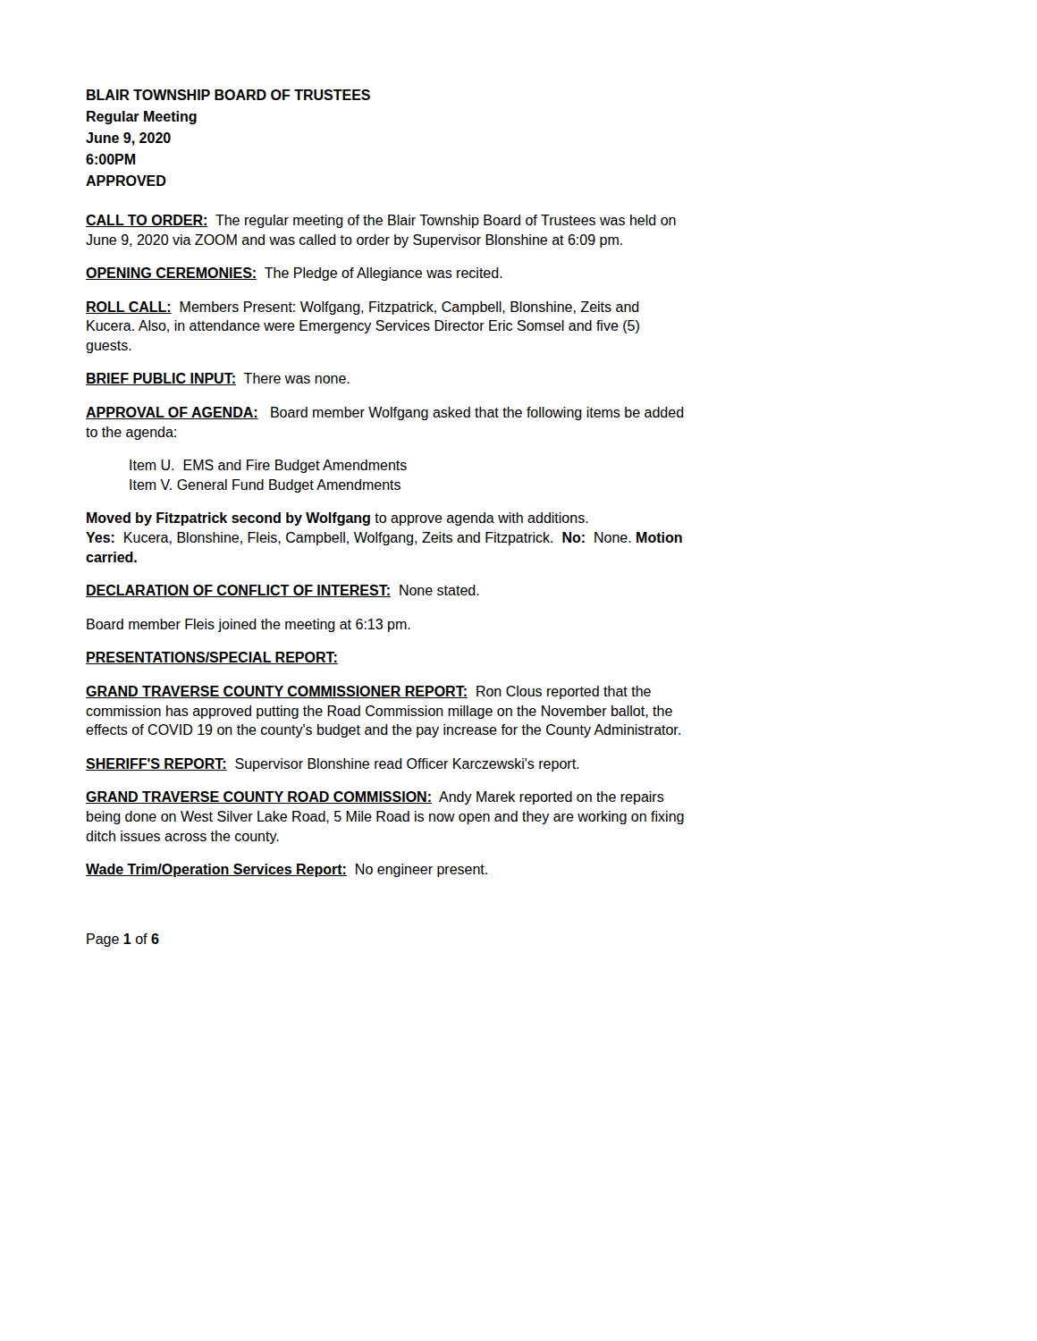BLAIR TOWNSHIP BOARD OF TRUSTEES
Regular Meeting
June 9, 2020
6:00PM
APPROVED
CALL TO ORDER: The regular meeting of the Blair Township Board of Trustees was held on June 9, 2020 via ZOOM and was called to order by Supervisor Blonshine at 6:09 pm.
OPENING CEREMONIES: The Pledge of Allegiance was recited.
ROLL CALL: Members Present: Wolfgang, Fitzpatrick, Campbell, Blonshine, Zeits and Kucera. Also, in attendance were Emergency Services Director Eric Somsel and five (5) guests.
BRIEF PUBLIC INPUT: There was none.
APPROVAL OF AGENDA: Board member Wolfgang asked that the following items be added to the agenda:
Item U. EMS and Fire Budget Amendments
Item V. General Fund Budget Amendments
Moved by Fitzpatrick second by Wolfgang to approve agenda with additions.
Yes: Kucera, Blonshine, Fleis, Campbell, Wolfgang, Zeits and Fitzpatrick. No: None. Motion carried.
DECLARATION OF CONFLICT OF INTEREST: None stated.
Board member Fleis joined the meeting at 6:13 pm.
PRESENTATIONS/SPECIAL REPORT:
GRAND TRAVERSE COUNTY COMMISSIONER REPORT: Ron Clous reported that the commission has approved putting the Road Commission millage on the November ballot, the effects of COVID 19 on the county's budget and the pay increase for the County Administrator.
SHERIFF'S REPORT: Supervisor Blonshine read Officer Karczewski's report.
GRAND TRAVERSE COUNTY ROAD COMMISSION: Andy Marek reported on the repairs being done on West Silver Lake Road, 5 Mile Road is now open and they are working on fixing ditch issues across the county.
Wade Trim/Operation Services Report: No engineer present.
Page 1 of 6